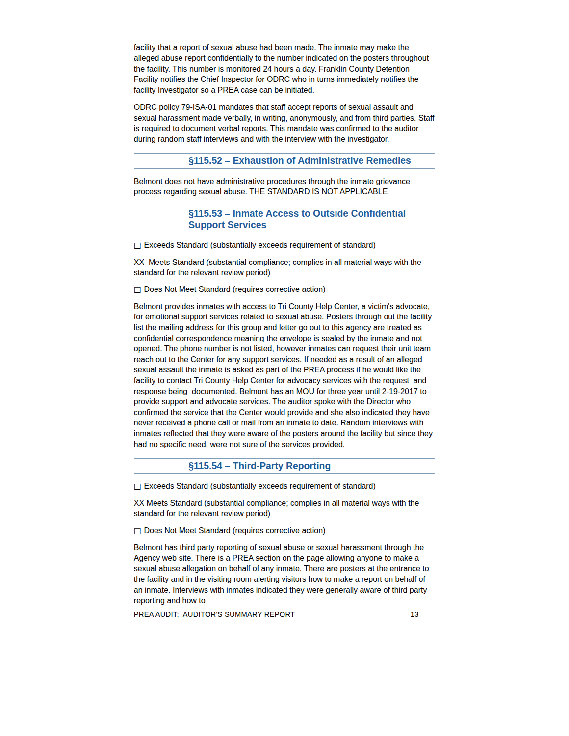facility that a report of sexual abuse had been made. The inmate may make the alleged abuse report confidentially to the number indicated on the posters throughout the facility. This number is monitored 24 hours a day. Franklin County Detention Facility notifies the Chief Inspector for ODRC who in turns immediately notifies the facility Investigator so a PREA case can be initiated.
ODRC policy 79-ISA-01 mandates that staff accept reports of sexual assault and sexual harassment made verbally, in writing, anonymously, and from third parties. Staff is required to document verbal reports. This mandate was confirmed to the auditor during random staff interviews and with the interview with the investigator.
§115.52 – Exhaustion of Administrative Remedies
Belmont does not have administrative procedures through the inmate grievance process regarding sexual abuse. THE STANDARD IS NOT APPLICABLE
§115.53 – Inmate Access to Outside Confidential Support Services
□Exceeds Standard (substantially exceeds requirement of standard)
XX Meets Standard (substantial compliance; complies in all material ways with the standard for the relevant review period)
□Does Not Meet Standard (requires corrective action)
Belmont provides inmates with access to Tri County Help Center, a victim's advocate, for emotional support services related to sexual abuse. Posters through out the facility list the mailing address for this group and letter go out to this agency are treated as confidential correspondence meaning the envelope is sealed by the inmate and not opened. The phone number is not listed, however inmates can request their unit team reach out to the Center for any support services. If needed as a result of an alleged sexual assault the inmate is asked as part of the PREA process if he would like the facility to contact Tri County Help Center for advocacy services with the request and response being documented. Belmont has an MOU for three year until 2-19-2017 to provide support and advocate services. The auditor spoke with the Director who confirmed the service that the Center would provide and she also indicated they have never received a phone call or mail from an inmate to date. Random interviews with inmates reflected that they were aware of the posters around the facility but since they had no specific need, were not sure of the services provided.
§115.54 – Third-Party Reporting
□Exceeds Standard (substantially exceeds requirement of standard)
XX Meets Standard (substantial compliance; complies in all material ways with the standard for the relevant review period)
□Does Not Meet Standard (requires corrective action)
Belmont has third party reporting of sexual abuse or sexual harassment through the Agency web site. There is a PREA section on the page allowing anyone to make a sexual abuse allegation on behalf of any inmate. There are posters at the entrance to the facility and in the visiting room alerting visitors how to make a report on behalf of an inmate. Interviews with inmates indicated they were generally aware of third party reporting and how to
PREA AUDIT: AUDITOR'S SUMMARY REPORT 13